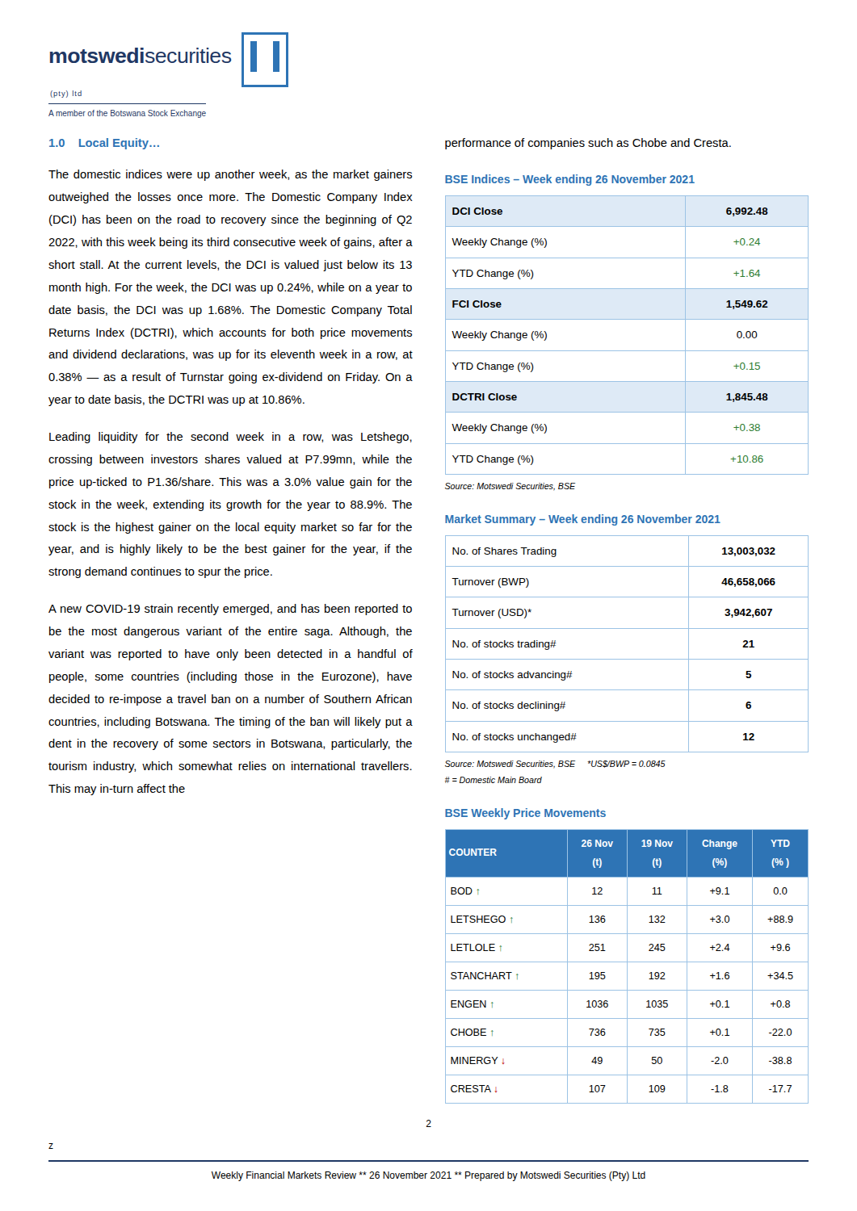motswedi securities
(pty) ltd
A member of the Botswana Stock Exchange
1.0 Local Equity…
The domestic indices were up another week, as the market gainers outweighed the losses once more. The Domestic Company Index (DCI) has been on the road to recovery since the beginning of Q2 2022, with this week being its third consecutive week of gains, after a short stall. At the current levels, the DCI is valued just below its 13 month high. For the week, the DCI was up 0.24%, while on a year to date basis, the DCI was up 1.68%. The Domestic Company Total Returns Index (DCTRI), which accounts for both price movements and dividend declarations, was up for its eleventh week in a row, at 0.38% — as a result of Turnstar going ex-dividend on Friday. On a year to date basis, the DCTRI was up at 10.86%.
Leading liquidity for the second week in a row, was Letshego, crossing between investors shares valued at P7.99mn, while the price up-ticked to P1.36/share. This was a 3.0% value gain for the stock in the week, extending its growth for the year to 88.9%. The stock is the highest gainer on the local equity market so far for the year, and is highly likely to be the best gainer for the year, if the strong demand continues to spur the price.
A new COVID-19 strain recently emerged, and has been reported to be the most dangerous variant of the entire saga. Although, the variant was reported to have only been detected in a handful of people, some countries (including those in the Eurozone), have decided to re-impose a travel ban on a number of Southern African countries, including Botswana. The timing of the ban will likely put a dent in the recovery of some sectors in Botswana, particularly, the tourism industry, which somewhat relies on international travellers. This may in-turn affect the
performance of companies such as Chobe and Cresta.
BSE Indices – Week ending 26 November 2021
| DCI Close | 6,992.48 |
| Weekly Change (%) | +0.24 |
| YTD Change (%) | +1.64 |
| FCI Close | 1,549.62 |
| Weekly Change (%) | 0.00 |
| YTD Change (%) | +0.15 |
| DCTRI Close | 1,845.48 |
| Weekly Change (%) | +0.38 |
| YTD Change (%) | +10.86 |
Source: Motswedi Securities, BSE
Market Summary – Week ending 26 November 2021
| No. of Shares Trading | 13,003,032 |
| Turnover (BWP) | 46,658,066 |
| Turnover (USD)* | 3,942,607 |
| No. of stocks trading# | 21 |
| No. of stocks advancing# | 5 |
| No. of stocks declining# | 6 |
| No. of stocks unchanged# | 12 |
Source: Motswedi Securities, BSE *US$/BWP = 0.0845
# = Domestic Main Board
BSE Weekly Price Movements
| COUNTER | 26 Nov (t) | 19 Nov (t) | Change (%) | YTD (% ) |
| --- | --- | --- | --- | --- |
| BOD ↑ | 12 | 11 | +9.1 | 0.0 |
| LETSHEGO ↑ | 136 | 132 | +3.0 | +88.9 |
| LETLOLE ↑ | 251 | 245 | +2.4 | +9.6 |
| STANCHART ↑ | 195 | 192 | +1.6 | +34.5 |
| ENGEN ↑ | 1036 | 1035 | +0.1 | +0.8 |
| CHOBE ↑ | 736 | 735 | +0.1 | -22.0 |
| MINERGY ↓ | 49 | 50 | -2.0 | -38.8 |
| CRESTA ↓ | 107 | 109 | -1.8 | -17.7 |
2
z
Weekly Financial Markets Review ** 26 November 2021 ** Prepared by Motswedi Securities (Pty) Ltd